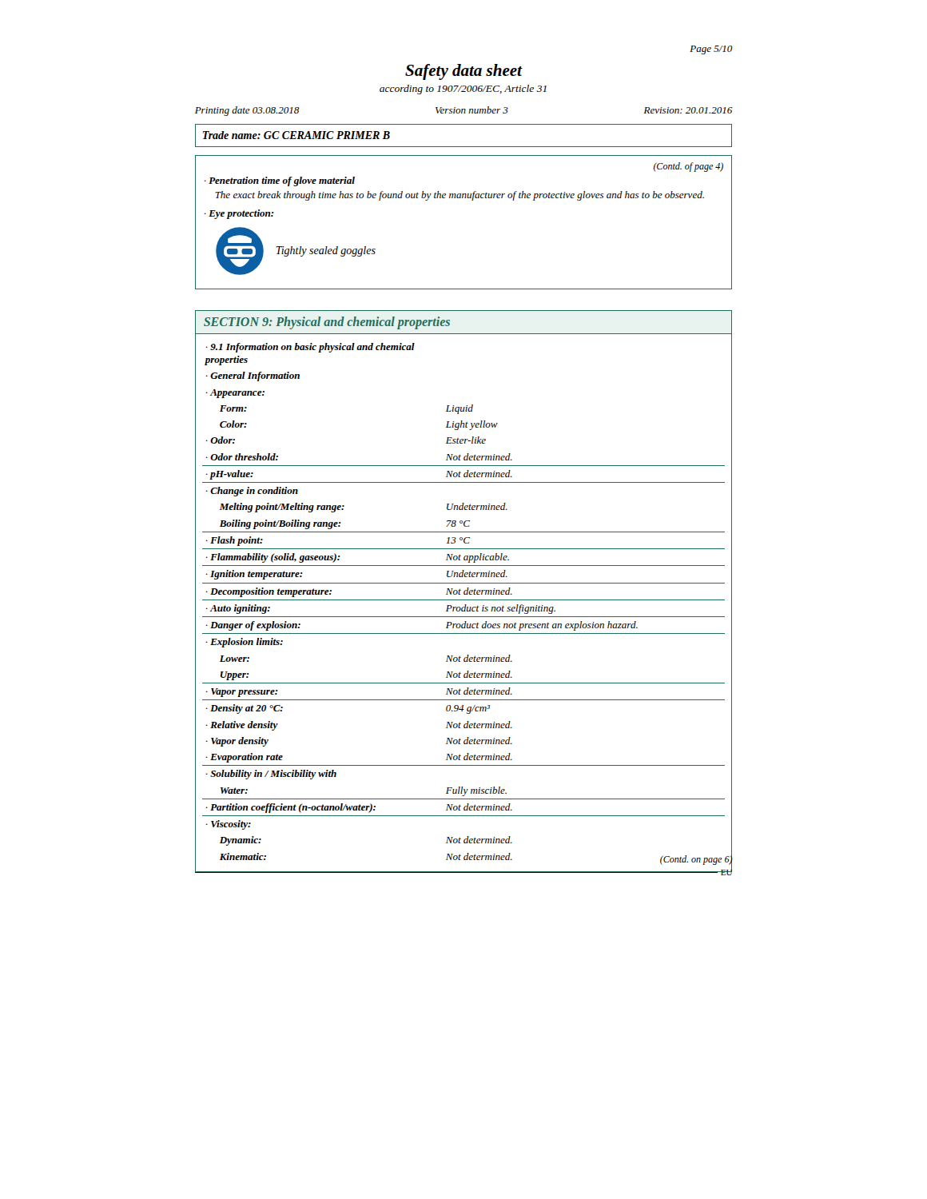Page 5/10
Safety data sheet
according to 1907/2006/EC, Article 31
Printing date 03.08.2018 Version number 3 Revision: 20.01.2016
Trade name: GC CERAMIC PRIMER B
(Contd. of page 4)
· Penetration time of glove material
The exact break through time has to be found out by the manufacturer of the protective gloves and has to be observed.
· Eye protection:
Tightly sealed goggles
SECTION 9: Physical and chemical properties
| · 9.1 Information on basic physical and chemical properties | |
| · General Information | |
| · Appearance: | |
| Form: | Liquid |
| Color: | Light yellow |
| · Odor: | Ester-like |
| · Odor threshold: | Not determined. |
| · pH-value: | Not determined. |
| · Change in condition | |
| Melting point/Melting range: | Undetermined. |
| Boiling point/Boiling range: | 78 °C |
| · Flash point: | 13 °C |
| · Flammability (solid, gaseous): | Not applicable. |
| · Ignition temperature: | Undetermined. |
| · Decomposition temperature: | Not determined. |
| · Auto igniting: | Product is not selfigniting. |
| · Danger of explosion: | Product does not present an explosion hazard. |
| · Explosion limits: | |
| Lower: | Not determined. |
| Upper: | Not determined. |
| · Vapor pressure: | Not determined. |
| · Density at 20 °C: | 0.94 g/cm³ |
| · Relative density | Not determined. |
| · Vapor density | Not determined. |
| · Evaporation rate | Not determined. |
| · Solubility in / Miscibility with | |
| Water: | Fully miscible. |
| · Partition coefficient (n-octanol/water): | Not determined. |
| · Viscosity: | |
| Dynamic: | Not determined. |
| Kinematic: | Not determined. |
(Contd. on page 6)
EU